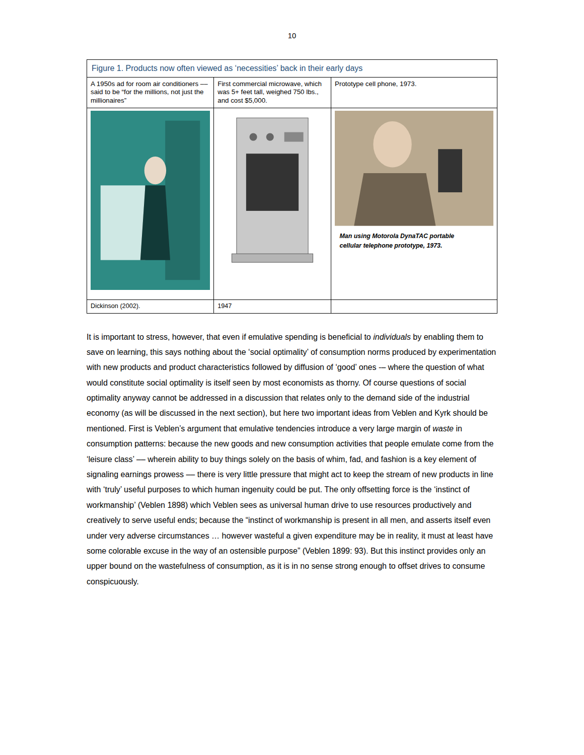10
Figure 1. Products now often viewed as ‘necessities’ back in their early days
| A 1950s ad for room air conditioners –– said to be “for the millions, not just the millionaires” | First commercial microwave, which was 5+ feet tall, weighed 750 lbs., and cost $5,000. | Prototype cell phone, 1973. |
| --- | --- | --- |
| Dickinson (2002). | 1947 | |
It is important to stress, however, that even if emulative spending is beneficial to individuals by enabling them to save on learning, this says nothing about the ‘social optimality’ of consumption norms produced by experimentation with new products and product characteristics followed by diffusion of ‘good’ ones -– where the question of what would constitute social optimality is itself seen by most economists as thorny. Of course questions of social optimality anyway cannot be addressed in a discussion that relates only to the demand side of the industrial economy (as will be discussed in the next section), but here two important ideas from Veblen and Kyrk should be mentioned. First is Veblen’s argument that emulative tendencies introduce a very large margin of waste in consumption patterns: because the new goods and new consumption activities that people emulate come from the ‘leisure class’ –– wherein ability to buy things solely on the basis of whim, fad, and fashion is a key element of signaling earnings prowess –– there is very little pressure that might act to keep the stream of new products in line with ‘truly’ useful purposes to which human ingenuity could be put. The only offsetting force is the ‘instinct of workmanship’ (Veblen 1898) which Veblen sees as universal human drive to use resources productively and creatively to serve useful ends; because the “instinct of workmanship is present in all men, and asserts itself even under very adverse circumstances … however wasteful a given expenditure may be in reality, it must at least have some colorable excuse in the way of an ostensible purpose” (Veblen 1899: 93). But this instinct provides only an upper bound on the wastefulness of consumption, as it is in no sense strong enough to offset drives to consume conspicuously.